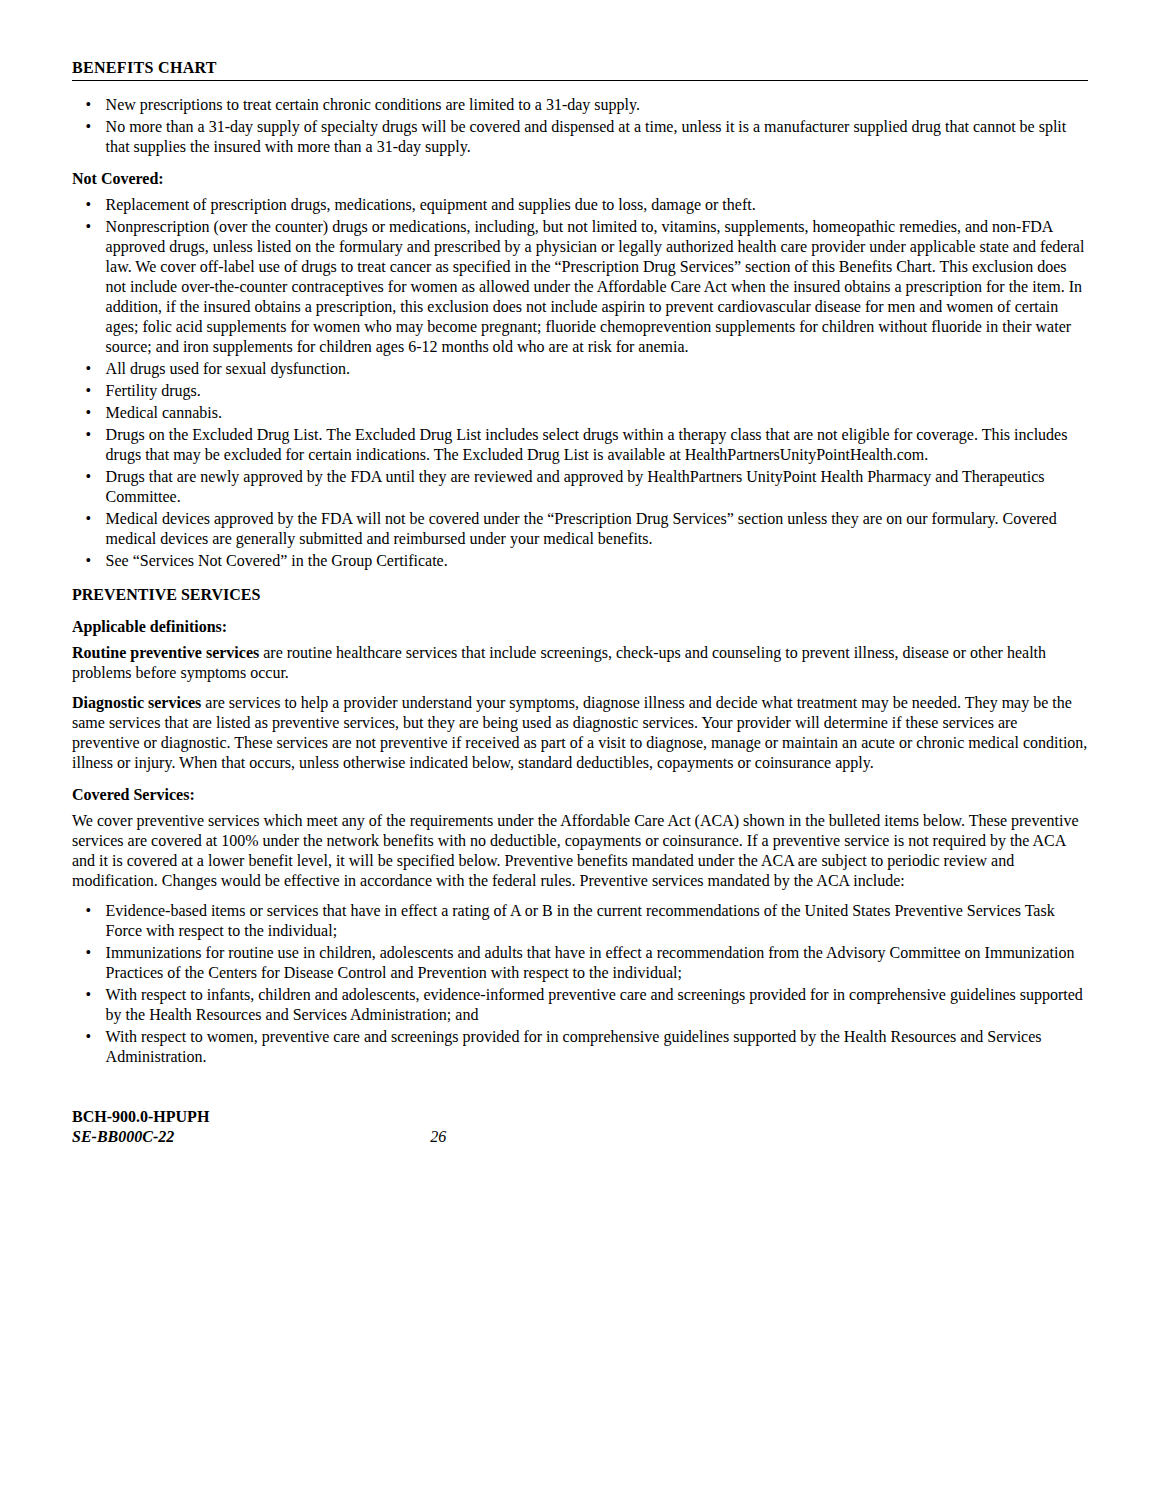BENEFITS CHART
New prescriptions to treat certain chronic conditions are limited to a 31-day supply.
No more than a 31-day supply of specialty drugs will be covered and dispensed at a time, unless it is a manufacturer supplied drug that cannot be split that supplies the insured with more than a 31-day supply.
Not Covered:
Replacement of prescription drugs, medications, equipment and supplies due to loss, damage or theft.
Nonprescription (over the counter) drugs or medications, including, but not limited to, vitamins, supplements, homeopathic remedies, and non-FDA approved drugs, unless listed on the formulary and prescribed by a physician or legally authorized health care provider under applicable state and federal law. We cover off-label use of drugs to treat cancer as specified in the “Prescription Drug Services” section of this Benefits Chart. This exclusion does not include over-the-counter contraceptives for women as allowed under the Affordable Care Act when the insured obtains a prescription for the item. In addition, if the insured obtains a prescription, this exclusion does not include aspirin to prevent cardiovascular disease for men and women of certain ages; folic acid supplements for women who may become pregnant; fluoride chemoprevention supplements for children without fluoride in their water source; and iron supplements for children ages 6-12 months old who are at risk for anemia.
All drugs used for sexual dysfunction.
Fertility drugs.
Medical cannabis.
Drugs on the Excluded Drug List. The Excluded Drug List includes select drugs within a therapy class that are not eligible for coverage. This includes drugs that may be excluded for certain indications. The Excluded Drug List is available at HealthPartnersUnityPointHealth.com.
Drugs that are newly approved by the FDA until they are reviewed and approved by HealthPartners UnityPoint Health Pharmacy and Therapeutics Committee.
Medical devices approved by the FDA will not be covered under the “Prescription Drug Services” section unless they are on our formulary. Covered medical devices are generally submitted and reimbursed under your medical benefits.
See “Services Not Covered” in the Group Certificate.
PREVENTIVE SERVICES
Applicable definitions:
Routine preventive services are routine healthcare services that include screenings, check-ups and counseling to prevent illness, disease or other health problems before symptoms occur.
Diagnostic services are services to help a provider understand your symptoms, diagnose illness and decide what treatment may be needed. They may be the same services that are listed as preventive services, but they are being used as diagnostic services. Your provider will determine if these services are preventive or diagnostic. These services are not preventive if received as part of a visit to diagnose, manage or maintain an acute or chronic medical condition, illness or injury. When that occurs, unless otherwise indicated below, standard deductibles, copayments or coinsurance apply.
Covered Services:
We cover preventive services which meet any of the requirements under the Affordable Care Act (ACA) shown in the bulleted items below. These preventive services are covered at 100% under the network benefits with no deductible, copayments or coinsurance. If a preventive service is not required by the ACA and it is covered at a lower benefit level, it will be specified below. Preventive benefits mandated under the ACA are subject to periodic review and modification. Changes would be effective in accordance with the federal rules. Preventive services mandated by the ACA include:
Evidence-based items or services that have in effect a rating of A or B in the current recommendations of the United States Preventive Services Task Force with respect to the individual;
Immunizations for routine use in children, adolescents and adults that have in effect a recommendation from the Advisory Committee on Immunization Practices of the Centers for Disease Control and Prevention with respect to the individual;
With respect to infants, children and adolescents, evidence-informed preventive care and screenings provided for in comprehensive guidelines supported by the Health Resources and Services Administration; and
With respect to women, preventive care and screenings provided for in comprehensive guidelines supported by the Health Resources and Services Administration.
BCH-900.0-HPUPH
SE-BB000C-22 26